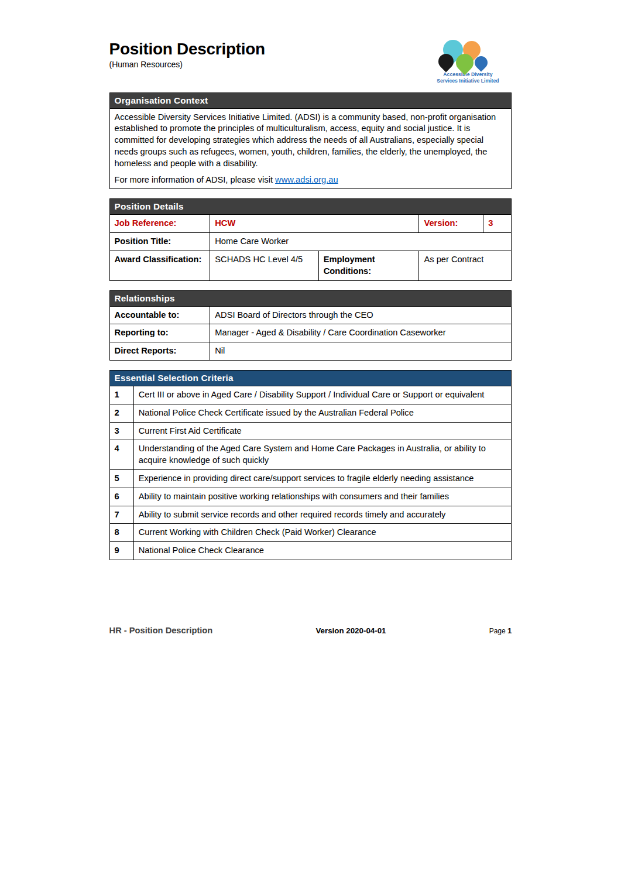Position Description
(Human Resources)
Accessible Diversity
Services Initiative Limited
| Organisation Context |
| --- |
| Accessible Diversity Services Initiative Limited. (ADSI) is a community based, non-profit organisation established to promote the principles of multiculturalism, access, equity and social justice. It is committed for developing strategies which address the needs of all Australians, especially special needs groups such as refugees, women, youth, children, families, the elderly, the unemployed, the homeless and people with a disability. For more information of ADSI, please visit www.adsi.org.au |
| Position Details |
| --- |
| Job Reference: | HCW | Version: | 3 |
| Position Title: | Home Care Worker |
| Award Classification: | SCHADS HC Level 4/5 | Employment Conditions: | As per Contract |
| Relationships |
| --- |
| Accountable to: | ADSI Board of Directors through the CEO |
| Reporting to: | Manager - Aged & Disability / Care Coordination Caseworker |
| Direct Reports: | Nil |
| Essential Selection Criteria |
| --- |
| 1 | Cert III or above in Aged Care / Disability Support / Individual Care or Support or equivalent |
| 2 | National Police Check Certificate issued by the Australian Federal Police |
| 3 | Current First Aid Certificate |
| 4 | Understanding of the Aged Care System and Home Care Packages in Australia, or ability to acquire knowledge of such quickly |
| 5 | Experience in providing direct care/support services to fragile elderly needing assistance |
| 6 | Ability to maintain positive working relationships with consumers and their families |
| 7 | Ability to submit service records and other required records timely and accurately |
| 8 | Current Working with Children Check (Paid Worker) Clearance |
| 9 | National Police Check Clearance |
HR - Position Description
Version 2020-04-01
Page 1